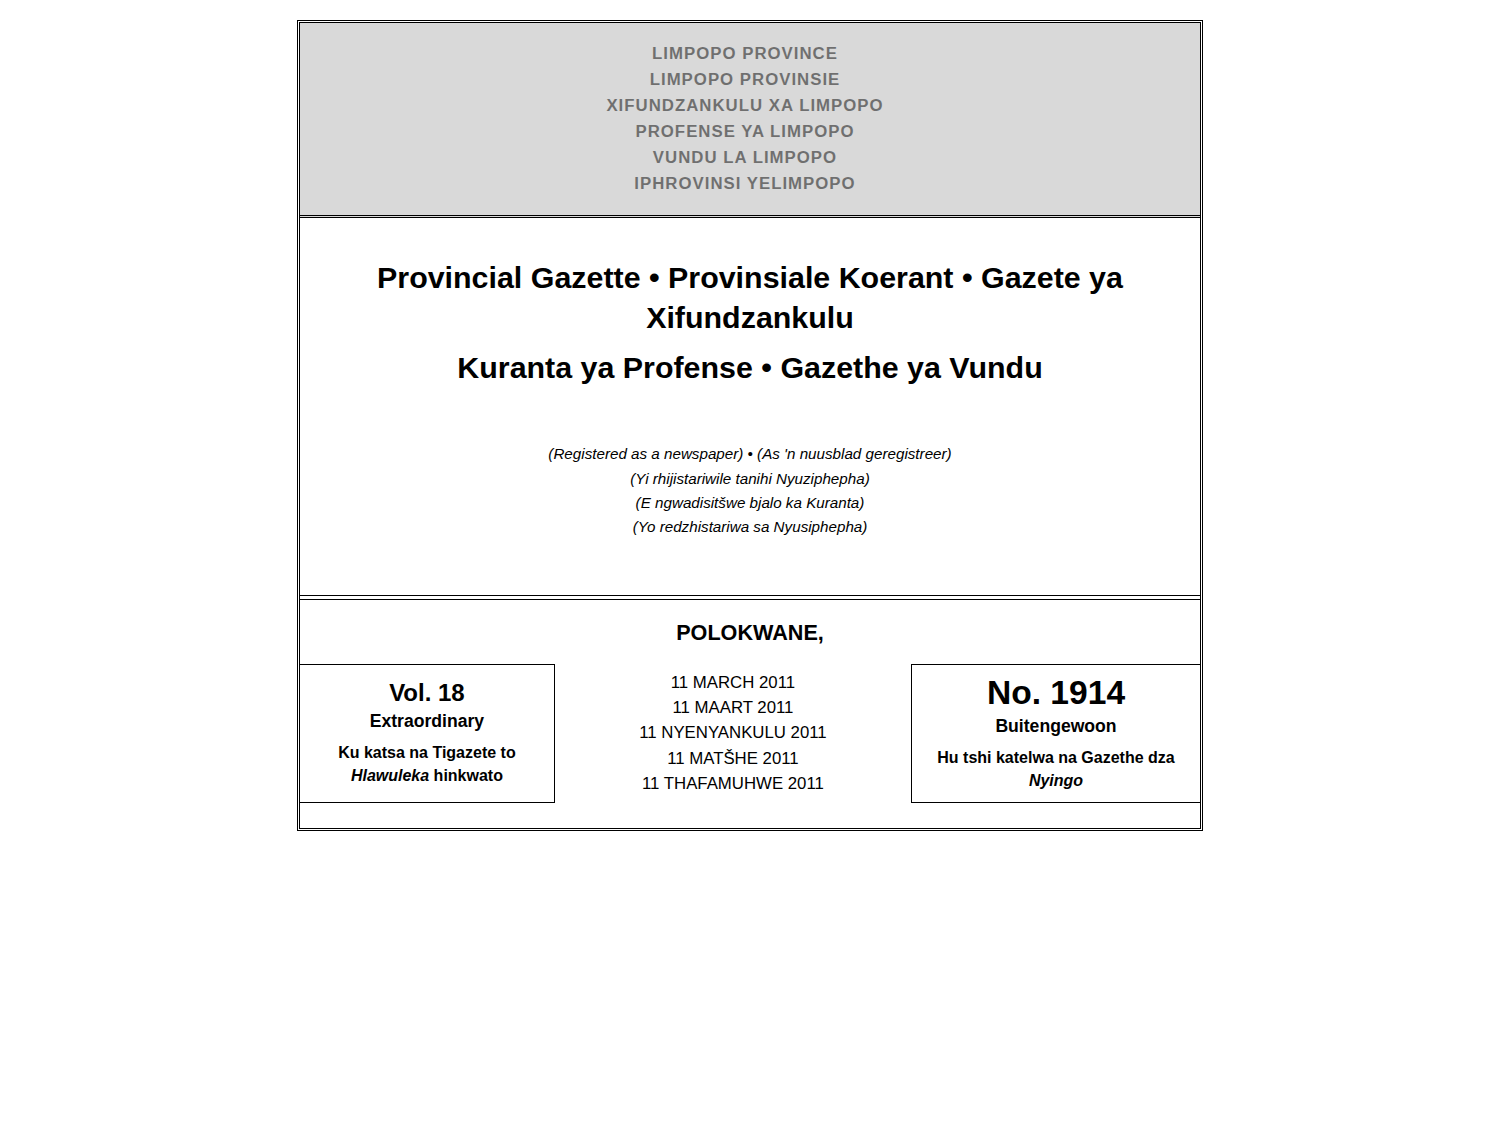LIMPOPO PROVINCE
LIMPOPO PROVINSIE
XIFUNDZANKULU XA LIMPOPO
PROFENSE YA LIMPOPO
VUNDU LA LIMPOPO
IPHROVINSI YELIMPOPO
Provincial Gazette • Provinsiale Koerant • Gazete ya Xifundzankulu
Kuranta ya Profense • Gazethe ya Vundu
(Registered as a newspaper) • (As 'n nuusblad geregistreer)
(Yi rhijistariwile tanihi Nyuziphepha)
(E ngwadisitšwe bjalo ka Kuranta)
(Yo redzhistariwa sa Nyusiphepha)
POLOKWANE,
| Vol. 18 Extraordinary Ku katsa na Tigazete to Hlawuleka hinkwato | 11 MARCH 2011 11 MAART 2011 11 NYENYANKULU 2011 11 MATŠHE 2011 11 THAFAMUHWE 2011 | No. 1914 Buitengewoon Hu tshi katelwa na Gazethe dza Nyingo |